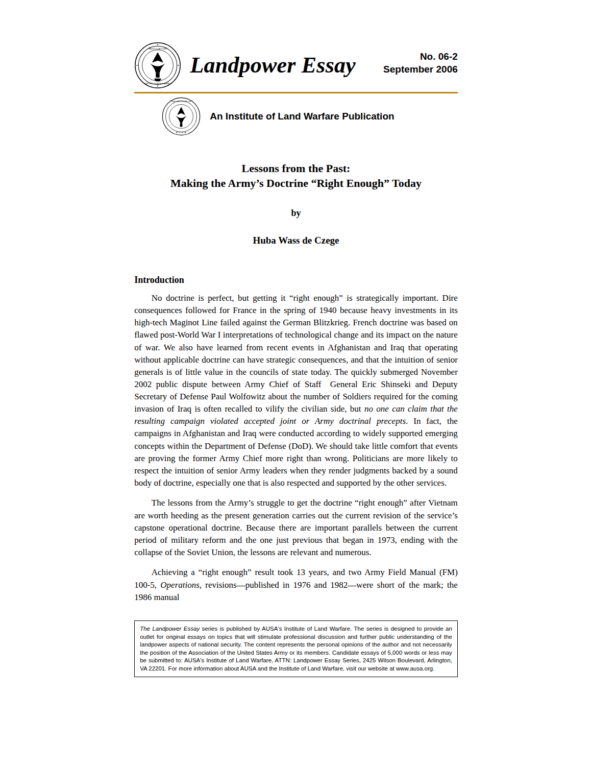ASSOCIATION UNITED STATES ARMY
Landpower Essay
No. 06-2
September 2006
THE INSTITUTE OF A U S A
An Institute of Land Warfare Publication
Lessons from the Past:
Making the Army’s Doctrine “Right Enough” Today
by
Huba Wass de Czege
Introduction
No doctrine is perfect, but getting it “right enough” is strategically important. Dire consequences followed for France in the spring of 1940 because heavy investments in its high-tech Maginot Line failed against the German Blitzkrieg. French doctrine was based on flawed post-World War I interpretations of technological change and its impact on the nature of war. We also have learned from recent events in Afghanistan and Iraq that operating without applicable doctrine can have strategic consequences, and that the intuition of senior generals is of little value in the councils of state today. The quickly submerged November 2002 public dispute between Army Chief of Staff General Eric Shinseki and Deputy Secretary of Defense Paul Wolfowitz about the number of Soldiers required for the coming invasion of Iraq is often recalled to vilify the civilian side, but no one can claim that the resulting campaign violated accepted joint or Army doctrinal precepts. In fact, the campaigns in Afghanistan and Iraq were conducted according to widely supported emerging concepts within the Department of Defense (DoD). We should take little comfort that events are proving the former Army Chief more right than wrong. Politicians are more likely to respect the intuition of senior Army leaders when they render judgments backed by a sound body of doctrine, especially one that is also respected and supported by the other services.
The lessons from the Army’s struggle to get the doctrine “right enough” after Vietnam are worth heeding as the present generation carries out the current revision of the service’s capstone operational doctrine. Because there are important parallels between the current period of military reform and the one just previous that began in 1973, ending with the collapse of the Soviet Union, the lessons are relevant and numerous.
Achieving a “right enough” result took 13 years, and two Army Field Manual (FM) 100-5, Operations, revisions—published in 1976 and 1982—were short of the mark; the 1986 manual
The Landpower Essay series is published by AUSA's Institute of Land Warfare. The series is designed to provide an outlet for original essays on topics that will stimulate professional discussion and further public understanding of the landpower aspects of national security. The content represents the personal opinions of the author and not necessarily the position of the Association of the United States Army or its members. Candidate essays of 5,000 words or less may be submitted to: AUSA's Institute of Land Warfare, ATTN: Landpower Essay Series, 2425 Wilson Boulevard, Arlington, VA 22201. For more information about AUSA and the Institute of Land Warfare, visit our website at www.ausa.org.